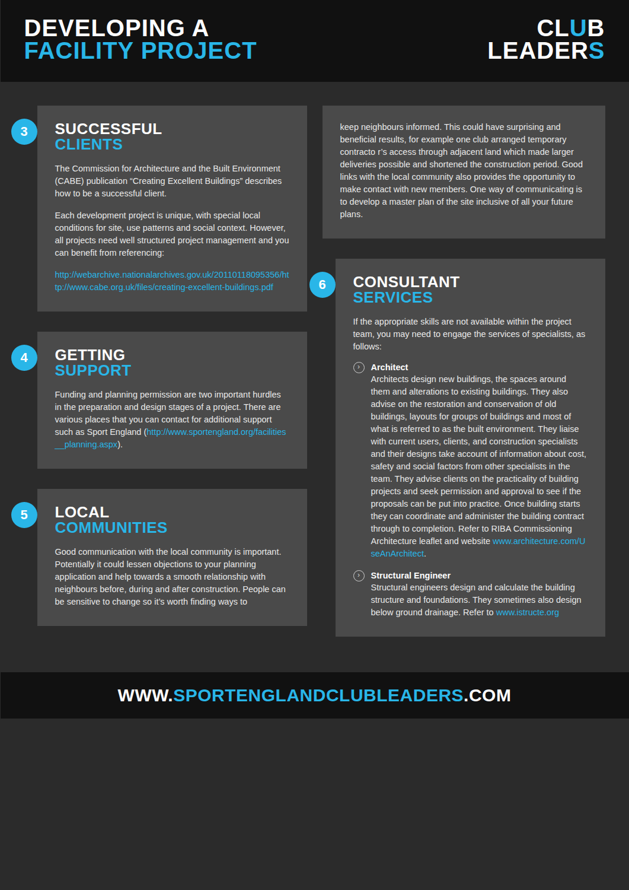Developing a Facility Project
CLUB LEADERS
3
Successful Clients
The Commission for Architecture and the Built Environment (CABE) publication “Creating Excellent Buildings” describes how to be a successful client.
Each development project is unique, with special local conditions for site, use patterns and social context. However, all projects need well structured project management and you can benefit from referencing:
http://webarchive.nationalarchives.gov.uk/20110118095356/http://www.cabe.org.uk/files/creating-excellent-buildings.pdf
4
Getting Support
Funding and planning permission are two important hurdles in the preparation and design stages of a project. There are various places that you can contact for additional support such as Sport England (http://www.sportengland.org/facilities__planning.aspx).
5
Local Communities
Good communication with the local community is important. Potentially it could lessen objections to your planning application and help towards a smooth relationship with neighbours before, during and after construction. People can be sensitive to change so it’s worth finding ways to
keep neighbours informed. This could have surprising and beneficial results, for example one club arranged temporary contracto r’s access through adjacent land which made larger deliveries possible and shortened the construction period. Good links with the local community also provides the opportunity to make contact with new members. One way of communicating is to develop a master plan of the site inclusive of all your future plans.
6
Consultant Services
If the appropriate skills are not available within the project team, you may need to engage the services of specialists, as follows:
Architect Architects design new buildings, the spaces around them and alterations to existing buildings. They also advise on the restoration and conservation of old buildings, layouts for groups of buildings and most of what is referred to as the built environment. They liaise with current users, clients, and construction specialists and their designs take account of information about cost, safety and social factors from other specialists in the team. They advise clients on the practicality of building projects and seek permission and approval to see if the proposals can be put into practice. Once building starts they can coordinate and administer the building contract through to completion. Refer to RIBA Commissioning Architecture leaflet and website www.architecture.com/UseAnArchitect.
Structural Engineer Structural engineers design and calculate the building structure and foundations. They sometimes also design below ground drainage. Refer to www.istructe.org
WWW. SPORTENGLANDCLUBLEADERS.COM